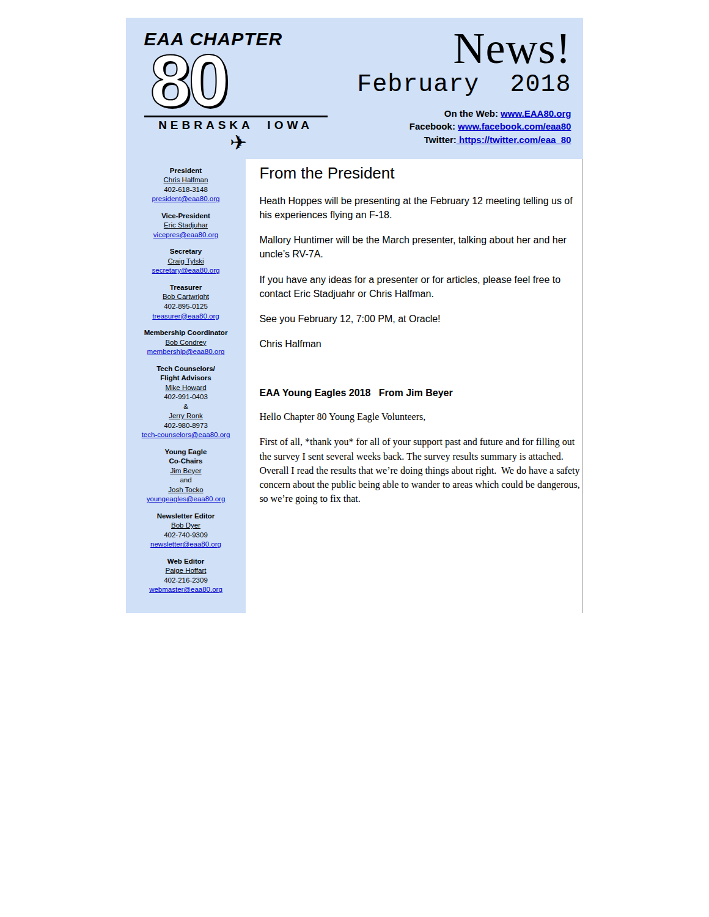EAA CHAPTER
80
NEBRASKA IOWA
✈
News!
February 2018
On the Web: www.EAA80.org
Facebook: www.facebook.com/eaa80
Twitter: https://twitter.com/eaa_80
President
Chris Halfman
402-618-3148
president@eaa80.org
Vice-President
Eric Stadjuhar
vicepres@eaa80.org
Secretary
Craig Tylski
secretary@eaa80.org
Treasurer
Bob Cartwright
402-895-0125
treasurer@eaa80.org
Membership Coordinator
Bob Condrey
membership@eaa80.org
Tech Counselors/
Flight Advisors
Mike Howard
402-991-0403
&
Jerry Ronk
402-980-8973
tech-counselors@eaa80.org
Young Eagle
Co-Chairs
Jim Beyer
and
Josh Tocko
youngeagles@eaa80.org
Newsletter Editor
Bob Dyer
402-740-9309
newsletter@eaa80.org
Web Editor
Paige Hoffart
402-216-2309
webmaster@eaa80.org
From the President
Heath Hoppes will be presenting at the February 12 meeting telling us of his experiences flying an F-18.
Mallory Huntimer will be the March presenter, talking about her and her uncle’s RV-7A.
If you have any ideas for a presenter or for articles, please feel free to contact Eric Stadjuahr or Chris Halfman.
See you February 12, 7:00 PM, at Oracle!
Chris Halfman
EAA Young Eagles 2018 From Jim Beyer
Hello Chapter 80 Young Eagle Volunteers,
First of all, *thank you* for all of your support past and future and for filling out the survey I sent several weeks back. The survey results summary is attached. Overall I read the results that we’re doing things about right. We do have a safety concern about the public being able to wander to areas which could be dangerous, so we’re going to fix that.